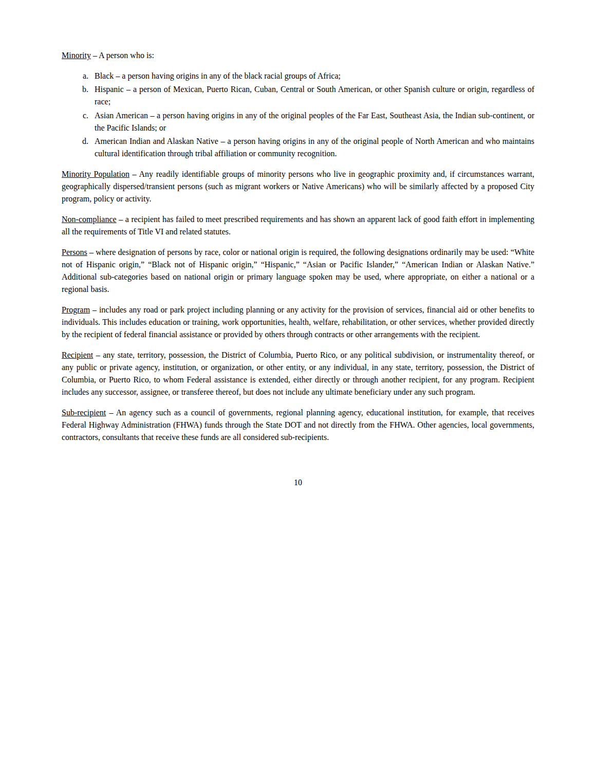Minority – A person who is:
Black – a person having origins in any of the black racial groups of Africa;
Hispanic – a person of Mexican, Puerto Rican, Cuban, Central or South American, or other Spanish culture or origin, regardless of race;
Asian American – a person having origins in any of the original peoples of the Far East, Southeast Asia, the Indian sub-continent, or the Pacific Islands; or
American Indian and Alaskan Native – a person having origins in any of the original people of North American and who maintains cultural identification through tribal affiliation or community recognition.
Minority Population – Any readily identifiable groups of minority persons who live in geographic proximity and, if circumstances warrant, geographically dispersed/transient persons (such as migrant workers or Native Americans) who will be similarly affected by a proposed City program, policy or activity.
Non-compliance – a recipient has failed to meet prescribed requirements and has shown an apparent lack of good faith effort in implementing all the requirements of Title VI and related statutes.
Persons – where designation of persons by race, color or national origin is required, the following designations ordinarily may be used: “White not of Hispanic origin,” “Black not of Hispanic origin,” “Hispanic,” “Asian or Pacific Islander,” “American Indian or Alaskan Native.” Additional sub-categories based on national origin or primary language spoken may be used, where appropriate, on either a national or a regional basis.
Program – includes any road or park project including planning or any activity for the provision of services, financial aid or other benefits to individuals. This includes education or training, work opportunities, health, welfare, rehabilitation, or other services, whether provided directly by the recipient of federal financial assistance or provided by others through contracts or other arrangements with the recipient.
Recipient – any state, territory, possession, the District of Columbia, Puerto Rico, or any political subdivision, or instrumentality thereof, or any public or private agency, institution, or organization, or other entity, or any individual, in any state, territory, possession, the District of Columbia, or Puerto Rico, to whom Federal assistance is extended, either directly or through another recipient, for any program. Recipient includes any successor, assignee, or transferee thereof, but does not include any ultimate beneficiary under any such program.
Sub-recipient – An agency such as a council of governments, regional planning agency, educational institution, for example, that receives Federal Highway Administration (FHWA) funds through the State DOT and not directly from the FHWA. Other agencies, local governments, contractors, consultants that receive these funds are all considered sub-recipients.
10